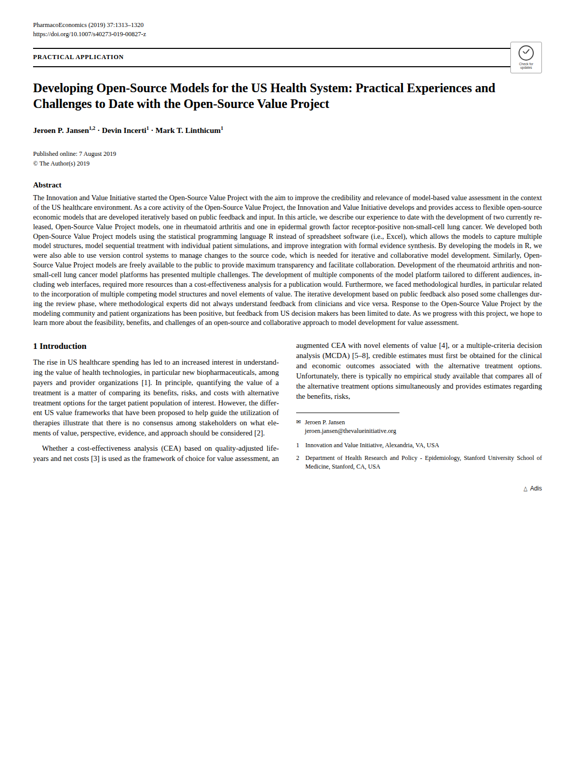PharmacoEconomics (2019) 37:1313–1320 https://doi.org/10.1007/s40273-019-00827-z
Practical Application
Check for
updates
Developing Open-Source Models for the US Health System: Practical Experiences and Challenges to Date with the Open-Source Value Project
Jeroen P. Jansen1,2 · Devin Incerti1 · Mark T. Linthicum1
Published online: 7 August 2019
© The Author(s) 2019
Abstract
The Innovation and Value Initiative started the Open-Source Value Project with the aim to improve the credibility and relevance of model-based value assessment in the context of the US healthcare environment. As a core activity of the Open-Source Value Project, the Innovation and Value Initiative develops and provides access to flexible open-source economic models that are developed iteratively based on public feedback and input. In this article, we describe our experience to date with the development of two currently released, Open-Source Value Project models, one in rheumatoid arthritis and one in epidermal growth factor receptor-positive non-small-cell lung cancer. We developed both Open-Source Value Project models using the statistical programming language R instead of spreadsheet software (i.e., Excel), which allows the models to capture multiple model structures, model sequential treatment with individual patient simulations, and improve integration with formal evidence synthesis. By developing the models in R, we were also able to use version control systems to manage changes to the source code, which is needed for iterative and collaborative model development. Similarly, Open-Source Value Project models are freely available to the public to provide maximum transparency and facilitate collaboration. Development of the rheumatoid arthritis and non-small-cell lung cancer model platforms has presented multiple challenges. The development of multiple components of the model platform tailored to different audiences, including web interfaces, required more resources than a cost-effectiveness analysis for a publication would. Furthermore, we faced methodological hurdles, in particular related to the incorporation of multiple competing model structures and novel elements of value. The iterative development based on public feedback also posed some challenges during the review phase, where methodological experts did not always understand feedback from clinicians and vice versa. Response to the Open-Source Value Project by the modeling community and patient organizations has been positive, but feedback from US decision makers has been limited to date. As we progress with this project, we hope to learn more about the feasibility, benefits, and challenges of an open-source and collaborative approach to model development for value assessment.
1 Introduction
The rise in US healthcare spending has led to an increased interest in understanding the value of health technologies, in particular new biopharmaceuticals, among payers and provider organizations [1]. In principle, quantifying the value of a treatment is a matter of comparing its benefits, risks, and costs with alternative treatment options for the target patient population of interest. However, the different US value frameworks that have been proposed to help guide the utilization of therapies illustrate that there is no consensus among stakeholders on what elements of value, perspective, evidence, and approach should be considered [2].
Whether a cost-effectiveness analysis (CEA) based on quality-adjusted life-years and net costs [3] is used as the framework of choice for value assessment, an augmented CEA with novel elements of value [4], or a multiple-criteria decision analysis (MCDA) [5–8], credible estimates must first be obtained for the clinical and economic outcomes associated with the alternative treatment options. Unfortunately, there is typically no empirical study available that compares all of the alternative treatment options simultaneously and provides estimates regarding the benefits, risks,
✉ Jeroen P. Jansen
jeroen.jansen@thevalueinitiative.org
1 Innovation and Value Initiative, Alexandria, VA, USA
2 Department of Health Research and Policy - Epidemiology, Stanford University School of Medicine, Stanford, CA, USA
△ Adis